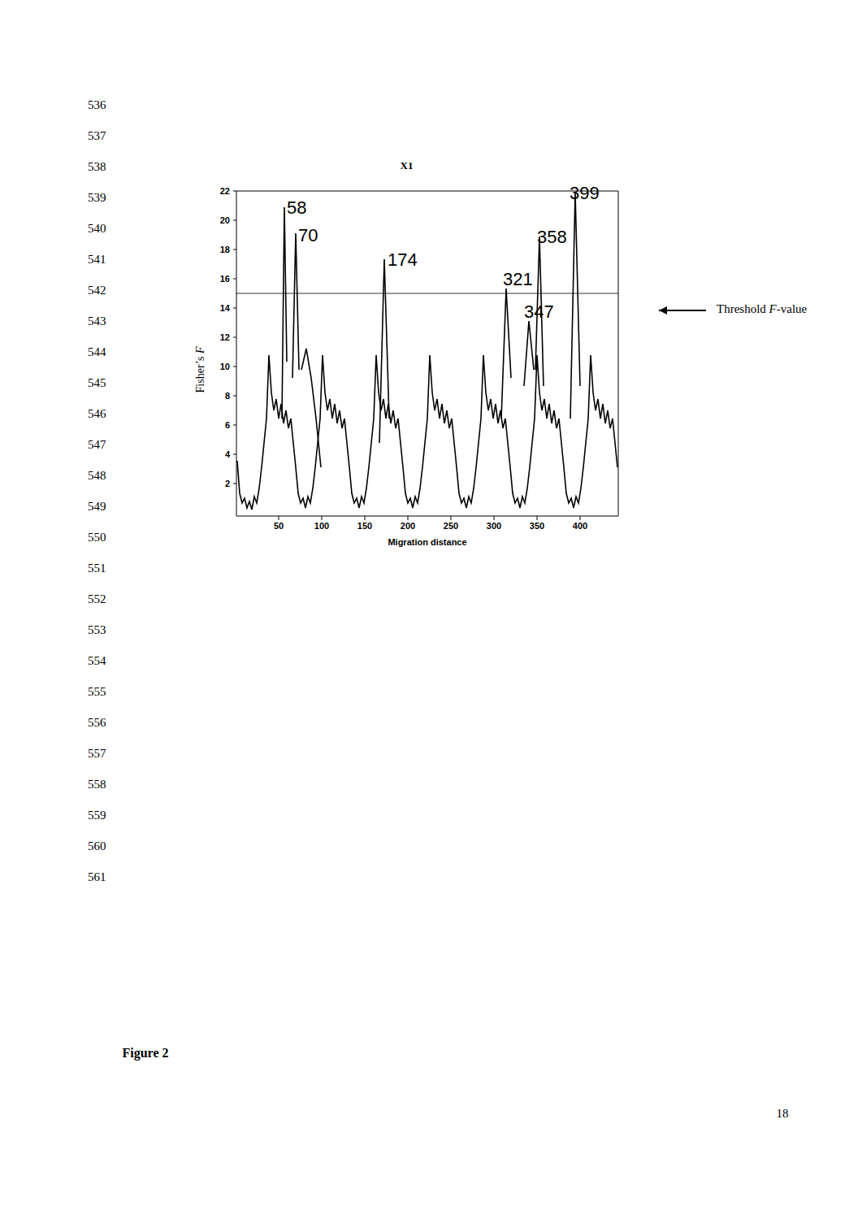536
537
538
539
540
541
542
543
544
545
546
547
548
549
550
551
552
553
554
555
556
557
558
559
560
561
X1
22 20 18 16 14 12 10 8 6 4 2 Fisher’s F 50 100 150 200 250 300 350 400 Migration distance 58 70 174 321 347 358 399
Threshold F-value
Figure 2
18